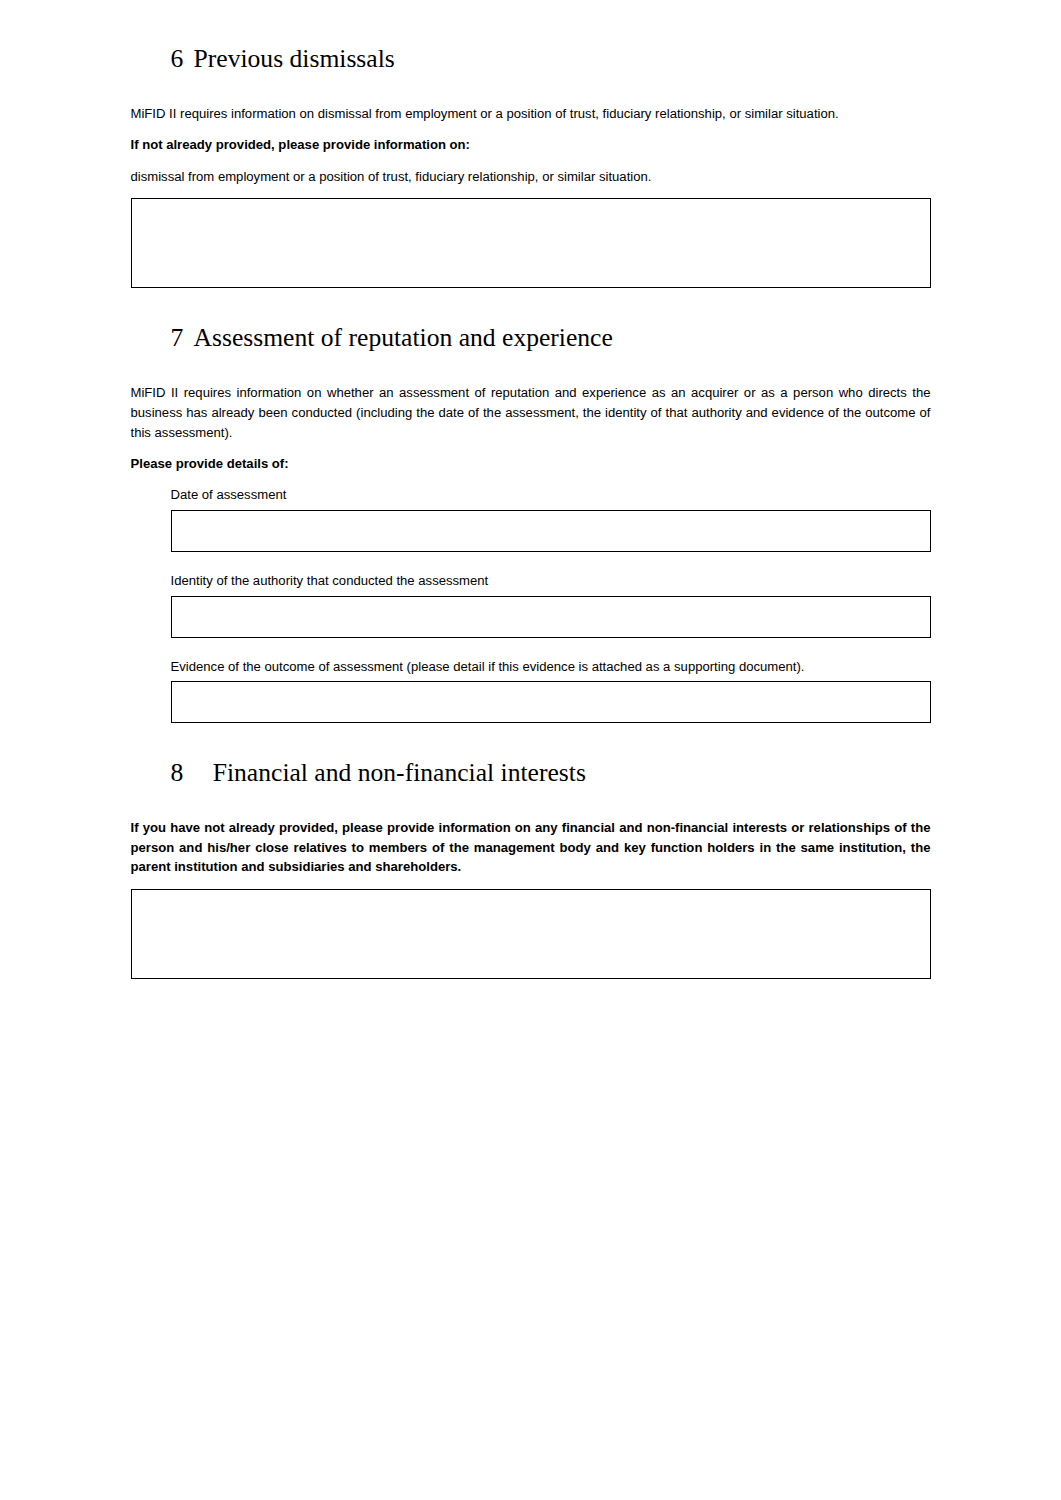6 Previous dismissals
MiFID II requires information on dismissal from employment or a position of trust, fiduciary relationship, or similar situation.
If not already provided, please provide information on:
dismissal from employment or a position of trust, fiduciary relationship, or similar situation.
7 Assessment of reputation and experience
MiFID II requires information on whether an assessment of reputation and experience as an acquirer or as a person who directs the business has already been conducted (including the date of the assessment, the identity of that authority and evidence of the outcome of this assessment).
Please provide details of:
Date of assessment
Identity of the authority that conducted the assessment
Evidence of the outcome of assessment (please detail if this evidence is attached as a supporting document).
8 Financial and non-financial interests
If you have not already provided, please provide information on any financial and non-financial interests or relationships of the person and his/her close relatives to members of the management body and key function holders in the same institution, the parent institution and subsidiaries and shareholders.